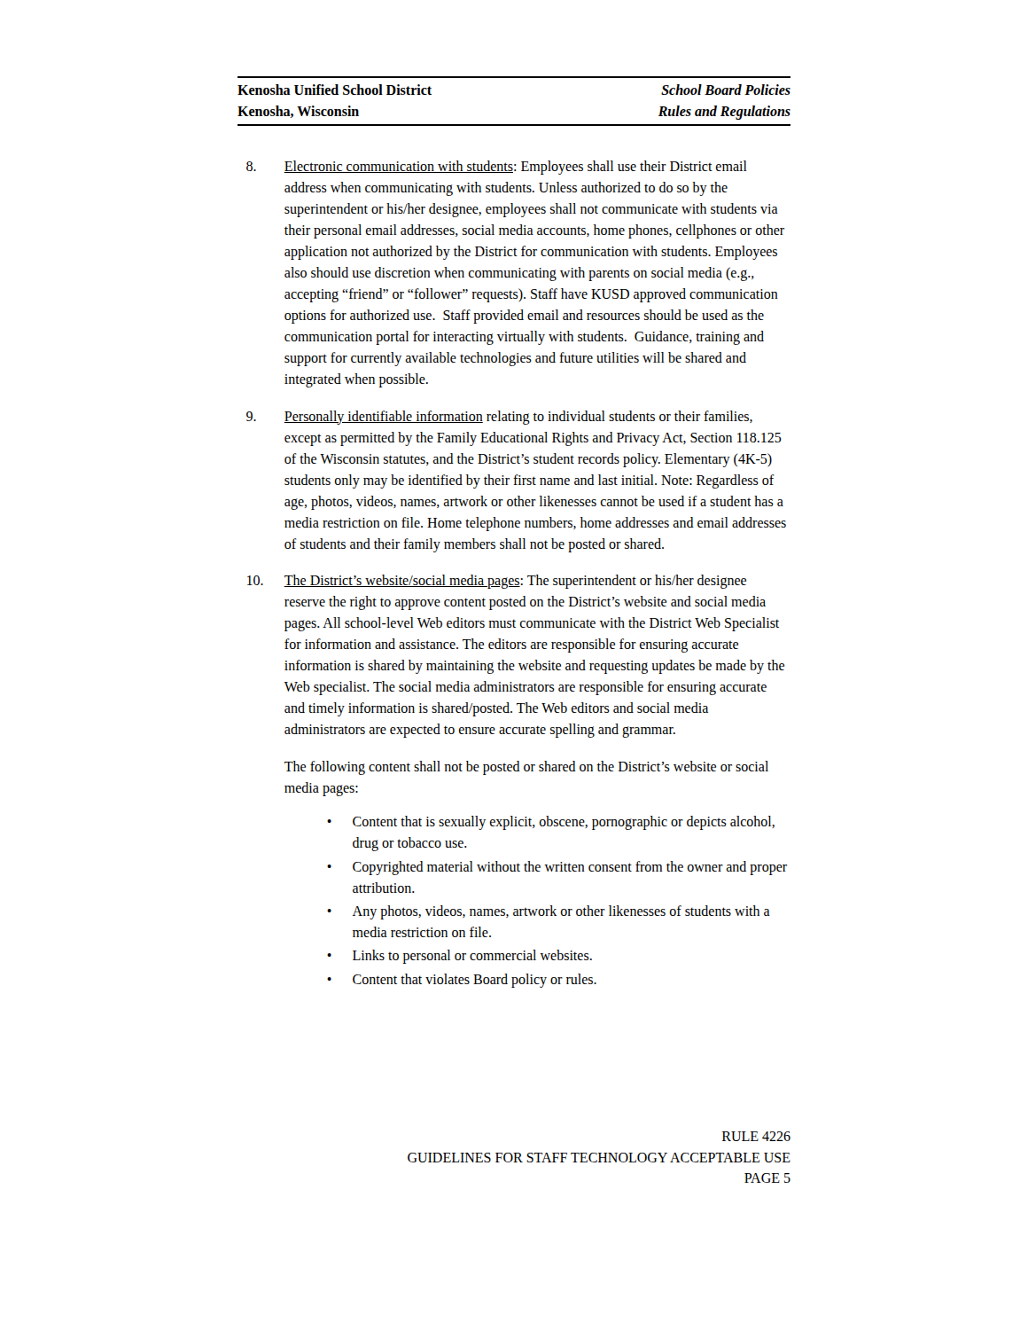| Kenosha Unified School District | School Board Policies |
| Kenosha, Wisconsin | Rules and Regulations |
8. Electronic communication with students: Employees shall use their District email address when communicating with students. Unless authorized to do so by the superintendent or his/her designee, employees shall not communicate with students via their personal email addresses, social media accounts, home phones, cellphones or other application not authorized by the District for communication with students. Employees also should use discretion when communicating with parents on social media (e.g., accepting “friend” or “follower” requests). Staff have KUSD approved communication options for authorized use. Staff provided email and resources should be used as the communication portal for interacting virtually with students. Guidance, training and support for currently available technologies and future utilities will be shared and integrated when possible.
9. Personally identifiable information relating to individual students or their families, except as permitted by the Family Educational Rights and Privacy Act, Section 118.125 of the Wisconsin statutes, and the District’s student records policy. Elementary (4K-5) students only may be identified by their first name and last initial. Note: Regardless of age, photos, videos, names, artwork or other likenesses cannot be used if a student has a media restriction on file. Home telephone numbers, home addresses and email addresses of students and their family members shall not be posted or shared.
10. The District’s website/social media pages: The superintendent or his/her designee reserve the right to approve content posted on the District’s website and social media pages. All school-level Web editors must communicate with the District Web Specialist for information and assistance. The editors are responsible for ensuring accurate information is shared by maintaining the website and requesting updates be made by the Web specialist. The social media administrators are responsible for ensuring accurate and timely information is shared/posted. The Web editors and social media administrators are expected to ensure accurate spelling and grammar.
The following content shall not be posted or shared on the District’s website or social media pages:
Content that is sexually explicit, obscene, pornographic or depicts alcohol, drug or tobacco use.
Copyrighted material without the written consent from the owner and proper attribution.
Any photos, videos, names, artwork or other likenesses of students with a media restriction on file.
Links to personal or commercial websites.
Content that violates Board policy or rules.
RULE 4226
GUIDELINES FOR STAFF TECHNOLOGY ACCEPTABLE USE
PAGE 5